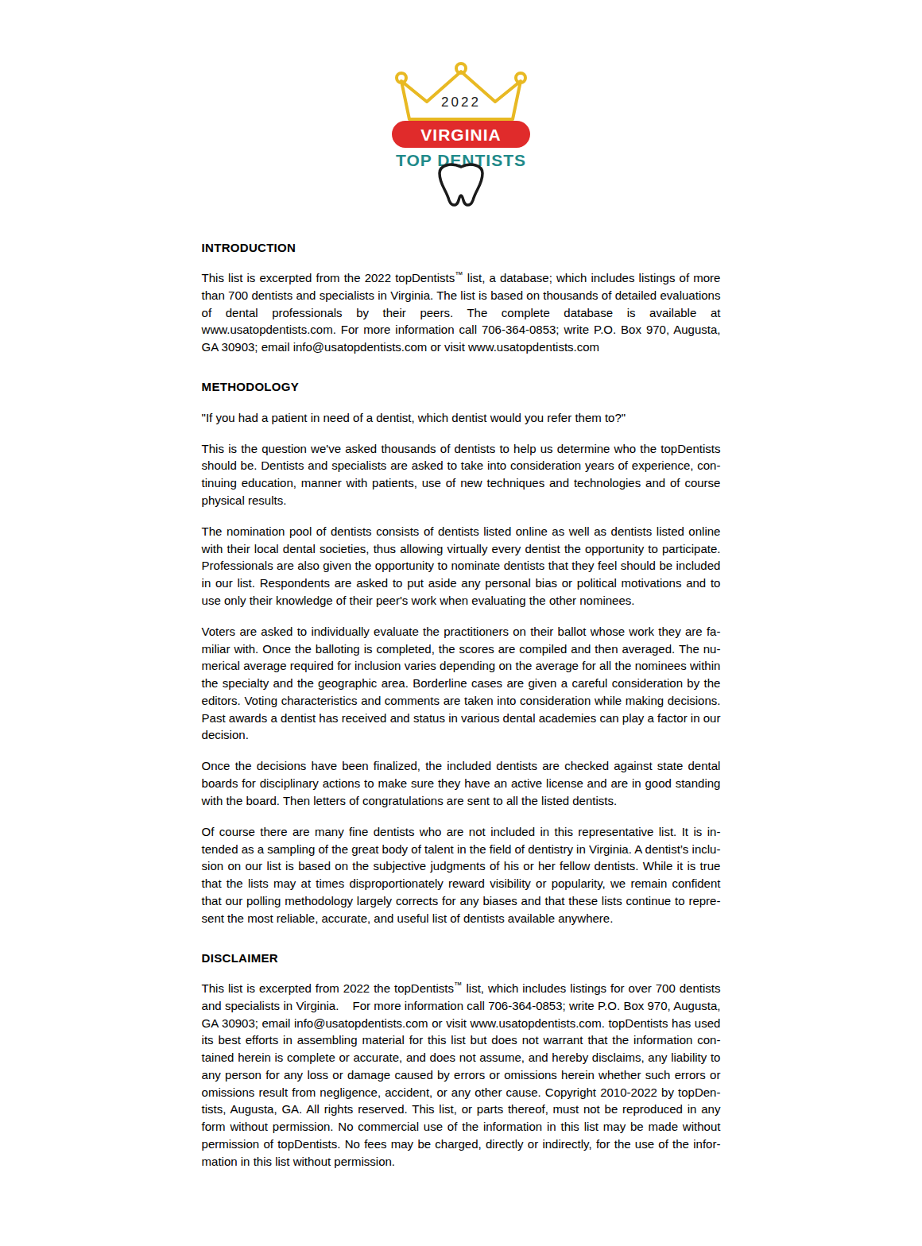2022 VIRGINIA TOP DENTISTS
Introduction
This list is excerpted from the 2022 topDentists™ list, a database; which includes listings of more than 700 dentists and specialists in Virginia. The list is based on thousands of detailed evaluations of dental professionals by their peers. The complete database is available at www.usatopdentists.com. For more information call 706-364-0853; write P.O. Box 970, Augusta, GA 30903; email info@usatopdentists.com or visit www.usatopdentists.com
Methodology
"If you had a patient in need of a dentist, which dentist would you refer them to?"
This is the question we've asked thousands of dentists to help us determine who the topDentists should be. Dentists and specialists are asked to take into consideration years of experience, continuing education, manner with patients, use of new techniques and technologies and of course physical results.
The nomination pool of dentists consists of dentists listed online as well as dentists listed online with their local dental societies, thus allowing virtually every dentist the opportunity to participate. Professionals are also given the opportunity to nominate dentists that they feel should be included in our list. Respondents are asked to put aside any personal bias or political motivations and to use only their knowledge of their peer's work when evaluating the other nominees.
Voters are asked to individually evaluate the practitioners on their ballot whose work they are familiar with. Once the balloting is completed, the scores are compiled and then averaged. The numerical average required for inclusion varies depending on the average for all the nominees within the specialty and the geographic area. Borderline cases are given a careful consideration by the editors. Voting characteristics and comments are taken into consideration while making decisions. Past awards a dentist has received and status in various dental academies can play a factor in our decision.
Once the decisions have been finalized, the included dentists are checked against state dental boards for disciplinary actions to make sure they have an active license and are in good standing with the board. Then letters of congratulations are sent to all the listed dentists.
Of course there are many fine dentists who are not included in this representative list. It is intended as a sampling of the great body of talent in the field of dentistry in Virginia. A dentist’s inclusion on our list is based on the subjective judgments of his or her fellow dentists. While it is true that the lists may at times disproportionately reward visibility or popularity, we remain confident that our polling methodology largely corrects for any biases and that these lists continue to represent the most reliable, accurate, and useful list of dentists available anywhere.
Disclaimer
This list is excerpted from 2022 the topDentists™ list, which includes listings for over 700 dentists and specialists in Virginia. For more information call 706-364-0853; write P.O. Box 970, Augusta, GA 30903; email info@usatopdentists.com or visit www.usatopdentists.com. topDentists has used its best efforts in assembling material for this list but does not warrant that the information contained herein is complete or accurate, and does not assume, and hereby disclaims, any liability to any person for any loss or damage caused by errors or omissions herein whether such errors or omissions result from negligence, accident, or any other cause. Copyright 2010-2022 by topDentists, Augusta, GA. All rights reserved. This list, or parts thereof, must not be reproduced in any form without permission. No commercial use of the information in this list may be made without permission of topDentists. No fees may be charged, directly or indirectly, for the use of the information in this list without permission.